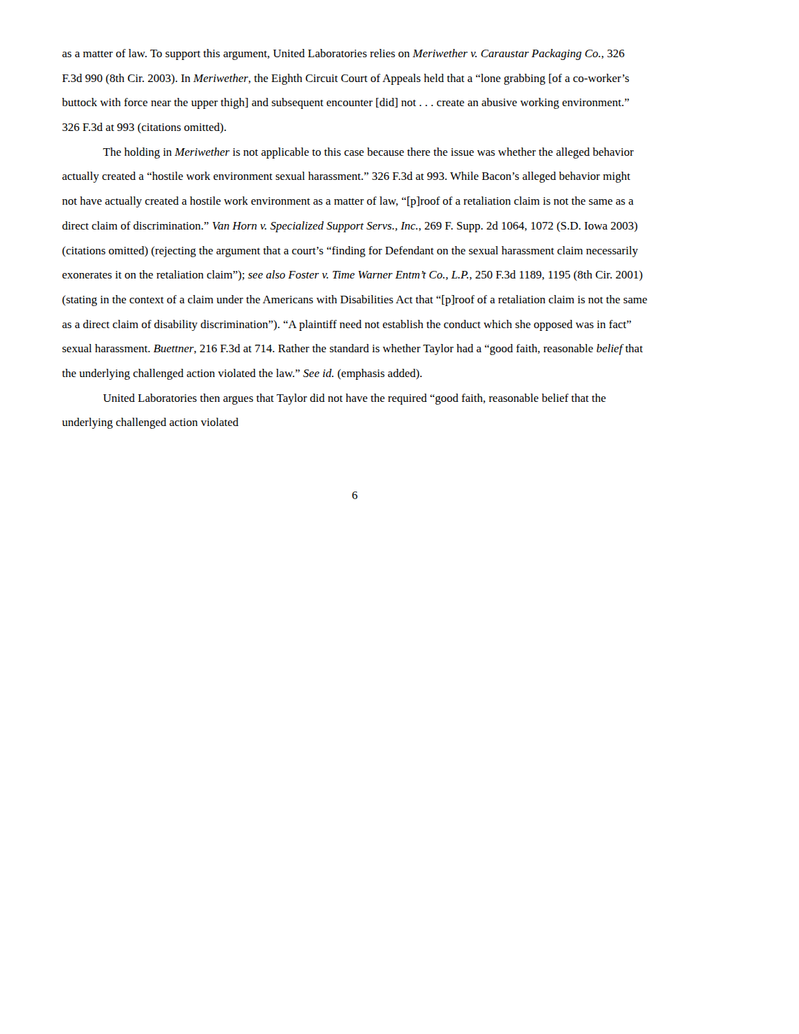as a matter of law. To support this argument, United Laboratories relies on Meriwether v. Caraustar Packaging Co., 326 F.3d 990 (8th Cir. 2003). In Meriwether, the Eighth Circuit Court of Appeals held that a “lone grabbing [of a co-worker’s buttock with force near the upper thigh] and subsequent encounter [did] not . . . create an abusive working environment.” 326 F.3d at 993 (citations omitted).
The holding in Meriwether is not applicable to this case because there the issue was whether the alleged behavior actually created a “hostile work environment sexual harassment.” 326 F.3d at 993. While Bacon’s alleged behavior might not have actually created a hostile work environment as a matter of law, “[p]roof of a retaliation claim is not the same as a direct claim of discrimination.” Van Horn v. Specialized Support Servs., Inc., 269 F. Supp. 2d 1064, 1072 (S.D. Iowa 2003) (citations omitted) (rejecting the argument that a court’s “finding for Defendant on the sexual harassment claim necessarily exonerates it on the retaliation claim”); see also Foster v. Time Warner Entm’t Co., L.P., 250 F.3d 1189, 1195 (8th Cir. 2001) (stating in the context of a claim under the Americans with Disabilities Act that “[p]roof of a retaliation claim is not the same as a direct claim of disability discrimination”). “A plaintiff need not establish the conduct which she opposed was in fact” sexual harassment. Buettner, 216 F.3d at 714. Rather the standard is whether Taylor had a “good faith, reasonable belief that the underlying challenged action violated the law.” See id. (emphasis added).
United Laboratories then argues that Taylor did not have the required “good faith, reasonable belief that the underlying challenged action violated
6